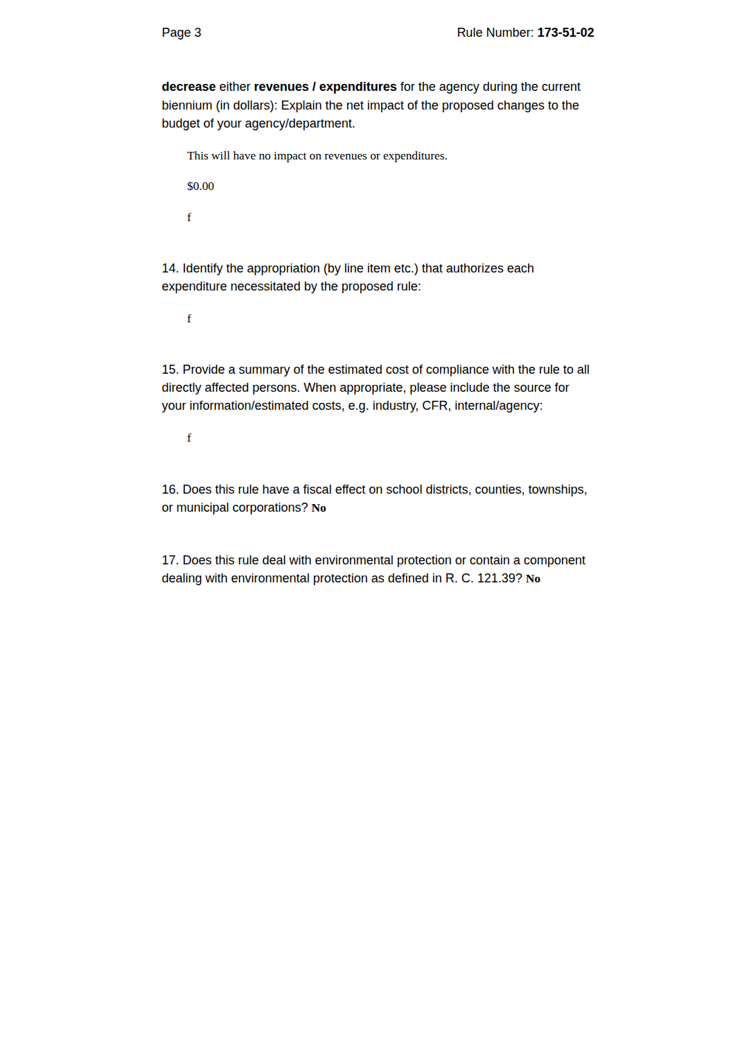Page 3
Rule Number: 173-51-02
decrease either revenues / expenditures for the agency during the current biennium (in dollars): Explain the net impact of the proposed changes to the budget of your agency/department.
This will have no impact on revenues or expenditures.
$0.00
f
14. Identify the appropriation (by line item etc.) that authorizes each expenditure necessitated by the proposed rule:
f
15. Provide a summary of the estimated cost of compliance with the rule to all directly affected persons. When appropriate, please include the source for your information/estimated costs, e.g. industry, CFR, internal/agency:
f
16. Does this rule have a fiscal effect on school districts, counties, townships, or municipal corporations? No
17. Does this rule deal with environmental protection or contain a component dealing with environmental protection as defined in R. C. 121.39? No